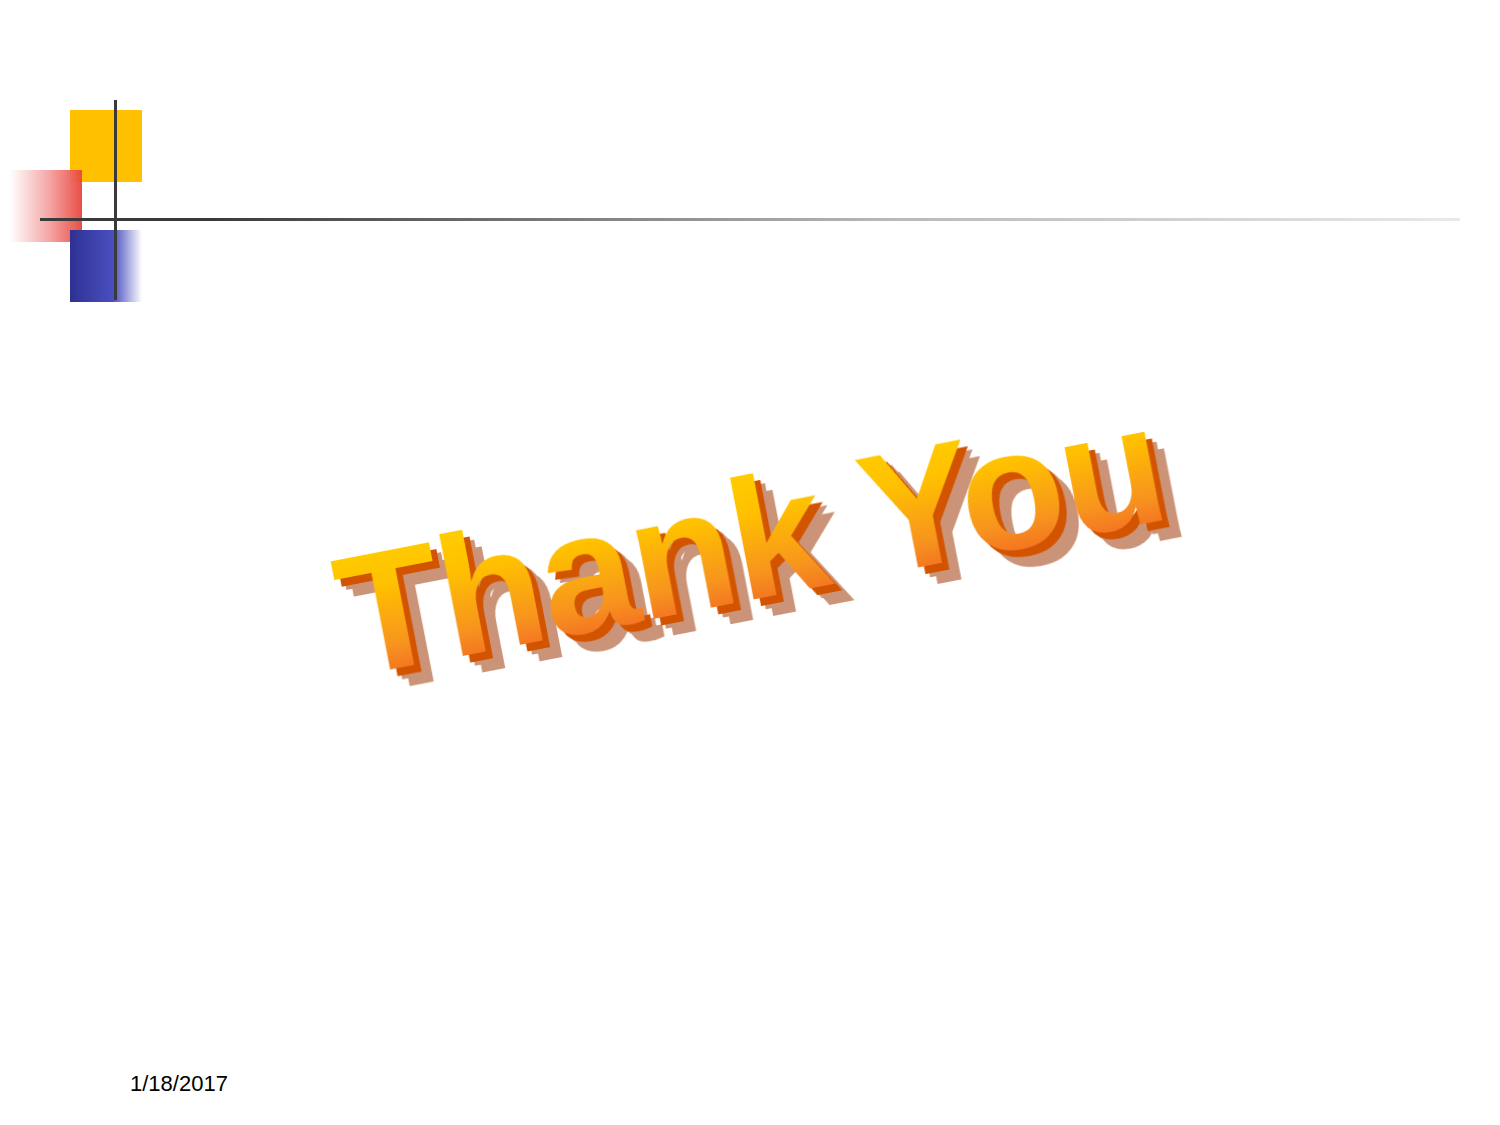Thank You
1/18/2017